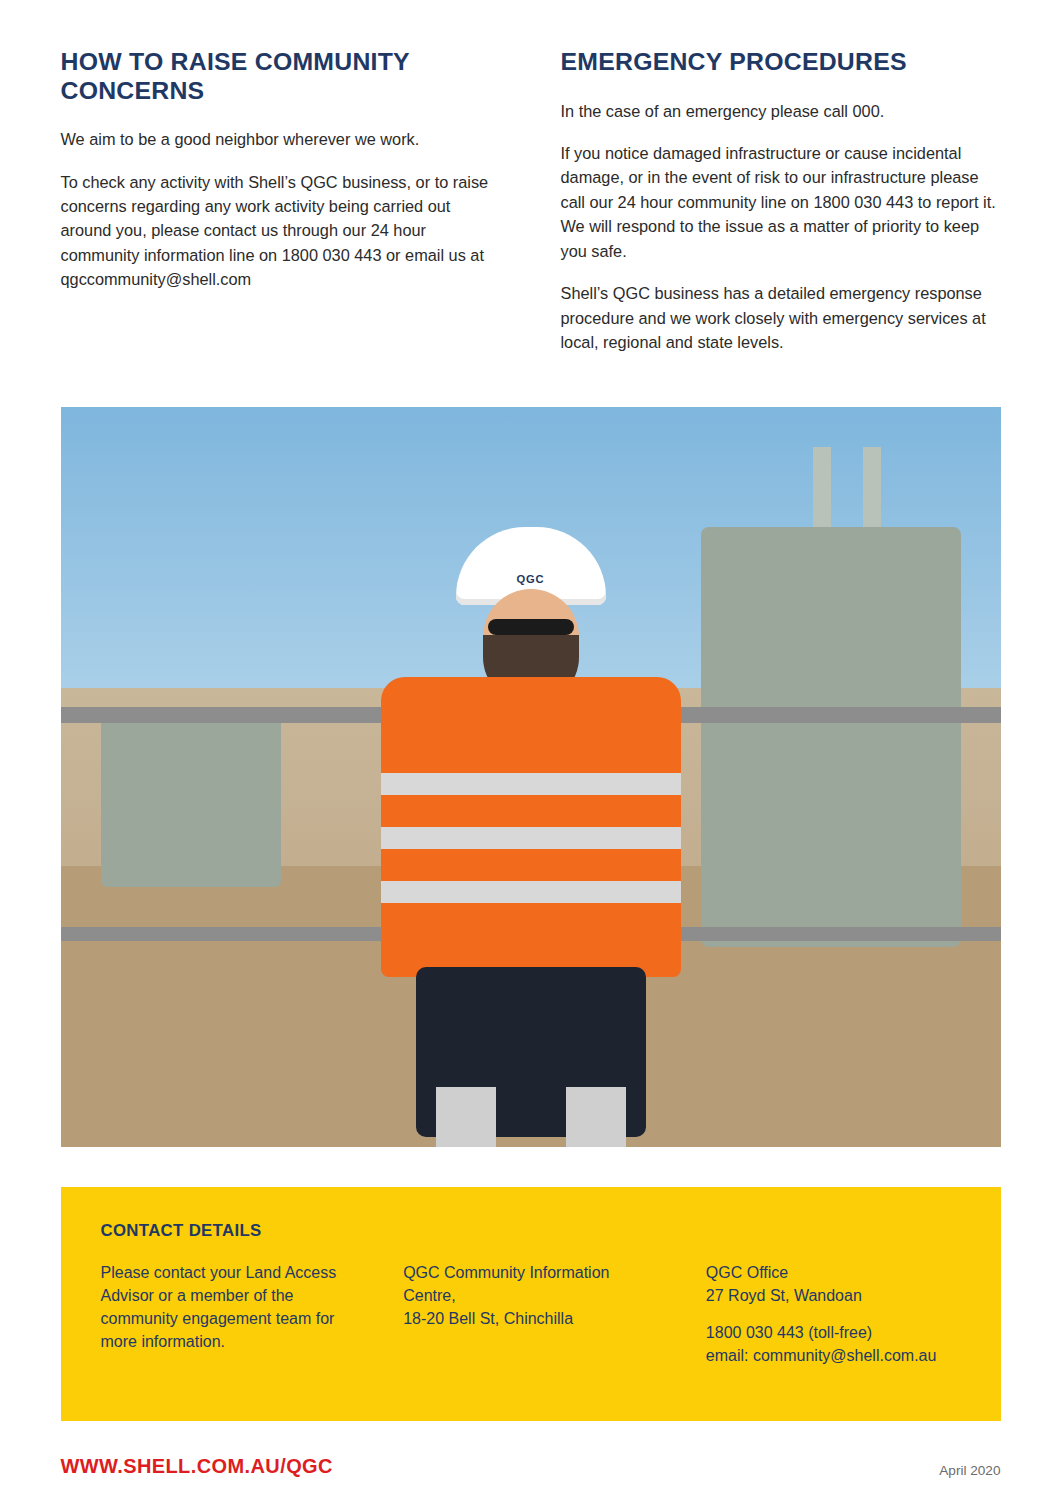How to raise community concerns
We aim to be a good neighbor wherever we work.
To check any activity with Shell’s QGC business, or to raise concerns regarding any work activity being carried out around you, please contact us through our 24 hour community information line on 1800 030 443 or email us at qgccommunity@shell.com
Emergency procedures
In the case of an emergency please call 000.
If you notice damaged infrastructure or cause incidental damage, or in the event of risk to our infrastructure please call our 24 hour community line on 1800 030 443 to report it. We will respond to the issue as a matter of priority to keep you safe.
Shell’s QGC business has a detailed emergency response procedure and we work closely with emergency services at local, regional and state levels.
Contact details
Please contact your Land Access Advisor or a member of the community engagement team for more information.
QGC Community Information Centre,
18-20 Bell St, Chinchilla
QGC Office
27 Royd St, Wandoan
1800 030 443 (toll-free)
email: community@shell.com.au
www.shell.com.au/qgc April 2020